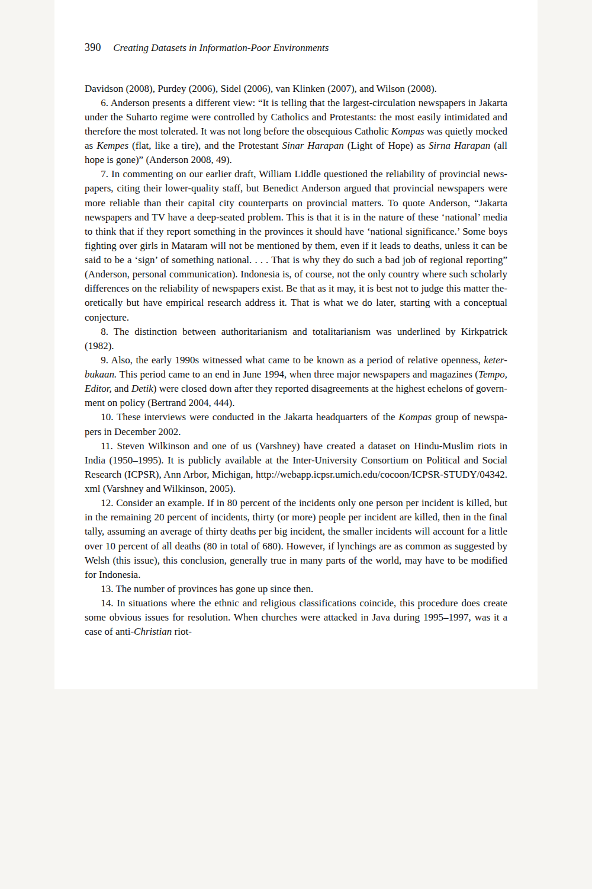390 Creating Datasets in Information-Poor Environments
Davidson (2008), Purdey (2006), Sidel (2006), van Klinken (2007), and Wilson (2008).
6. Anderson presents a different view: “It is telling that the largest-circulation newspapers in Jakarta under the Suharto regime were controlled by Catholics and Protestants: the most easily intimidated and therefore the most tolerated. It was not long before the obsequious Catholic Kompas was quietly mocked as Kempes (flat, like a tire), and the Protestant Sinar Harapan (Light of Hope) as Sirna Harapan (all hope is gone)” (Anderson 2008, 49).
7. In commenting on our earlier draft, William Liddle questioned the reliability of provincial newspapers, citing their lower-quality staff, but Benedict Anderson argued that provincial newspapers were more reliable than their capital city counterparts on provincial matters. To quote Anderson, “Jakarta newspapers and TV have a deep-seated problem. This is that it is in the nature of these ‘national’ media to think that if they report something in the provinces it should have ‘national significance.’ Some boys fighting over girls in Mataram will not be mentioned by them, even if it leads to deaths, unless it can be said to be a ‘sign’ of something national. . . . That is why they do such a bad job of regional reporting” (Anderson, personal communication). Indonesia is, of course, not the only country where such scholarly differences on the reliability of newspapers exist. Be that as it may, it is best not to judge this matter theoretically but have empirical research address it. That is what we do later, starting with a conceptual conjecture.
8. The distinction between authoritarianism and totalitarianism was underlined by Kirkpatrick (1982).
9. Also, the early 1990s witnessed what came to be known as a period of relative openness, keterbukaan. This period came to an end in June 1994, when three major newspapers and magazines (Tempo, Editor, and Detik) were closed down after they reported disagreements at the highest echelons of government on policy (Bertrand 2004, 444).
10. These interviews were conducted in the Jakarta headquarters of the Kompas group of newspapers in December 2002.
11. Steven Wilkinson and one of us (Varshney) have created a dataset on Hindu-Muslim riots in India (1950–1995). It is publicly available at the Inter-University Consortium on Political and Social Research (ICPSR), Ann Arbor, Michigan, http://webapp.icpsr.umich.edu/cocoon/ICPSR-STUDY/04342.xml (Varshney and Wilkinson, 2005).
12. Consider an example. If in 80 percent of the incidents only one person per incident is killed, but in the remaining 20 percent of incidents, thirty (or more) people per incident are killed, then in the final tally, assuming an average of thirty deaths per big incident, the smaller incidents will account for a little over 10 percent of all deaths (80 in total of 680). However, if lynchings are as common as suggested by Welsh (this issue), this conclusion, generally true in many parts of the world, may have to be modified for Indonesia.
13. The number of provinces has gone up since then.
14. In situations where the ethnic and religious classifications coincide, this procedure does create some obvious issues for resolution. When churches were attacked in Java during 1995–1997, was it a case of anti-Christian riot-